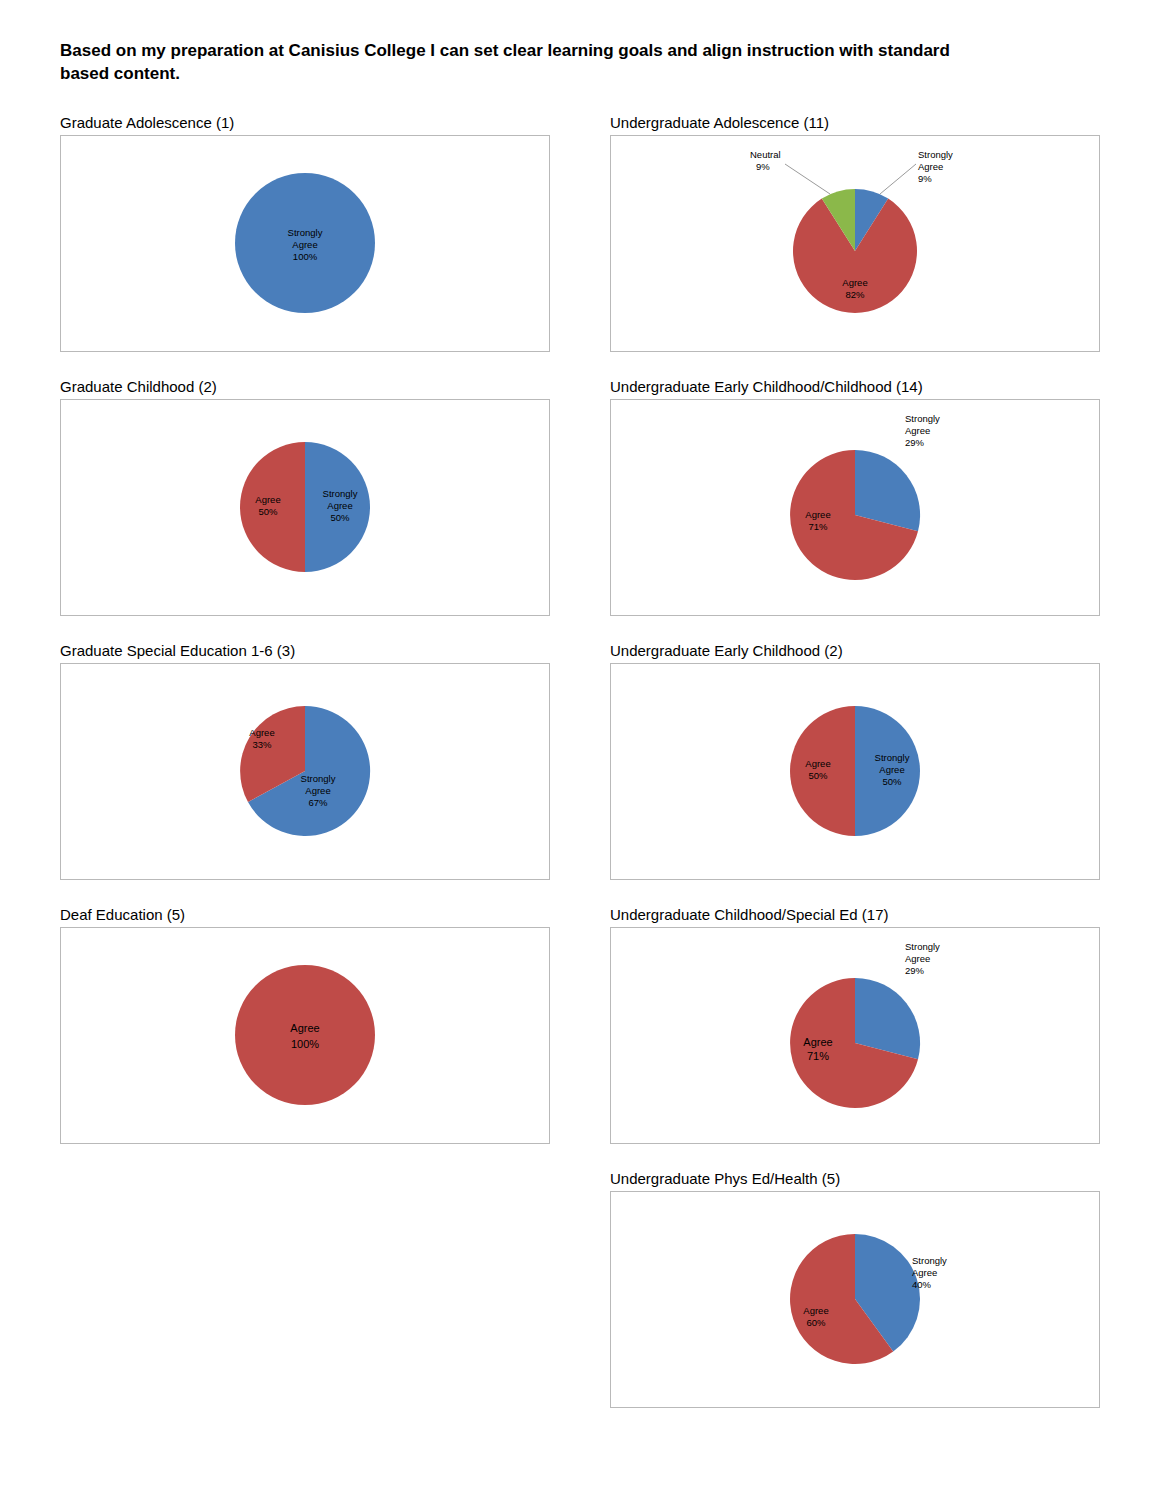Based on my preparation at Canisius College I can set clear learning goals and align instruction with standard based content.
Graduate Adolescence (1)
Strongly Agree 100%
Undergraduate Adolescence (11)
Neutral 9% Strongly Agree 9% Agree 82%
Graduate Childhood (2)
Agree 50% Strongly Agree 50%
Undergraduate Early Childhood/Childhood (14)
Strongly Agree 29% Agree 71%
Graduate Special Education 1-6 (3)
Agree 33% Strongly Agree 67%
Undergraduate Early Childhood (2)
Agree 50% Strongly Agree 50%
Deaf Education (5)
Agree 100%
Undergraduate Childhood/Special Ed (17)
Strongly Agree 29% Agree 71%
Undergraduate Phys Ed/Health (5)
Strongly Agree 40% Agree 60%